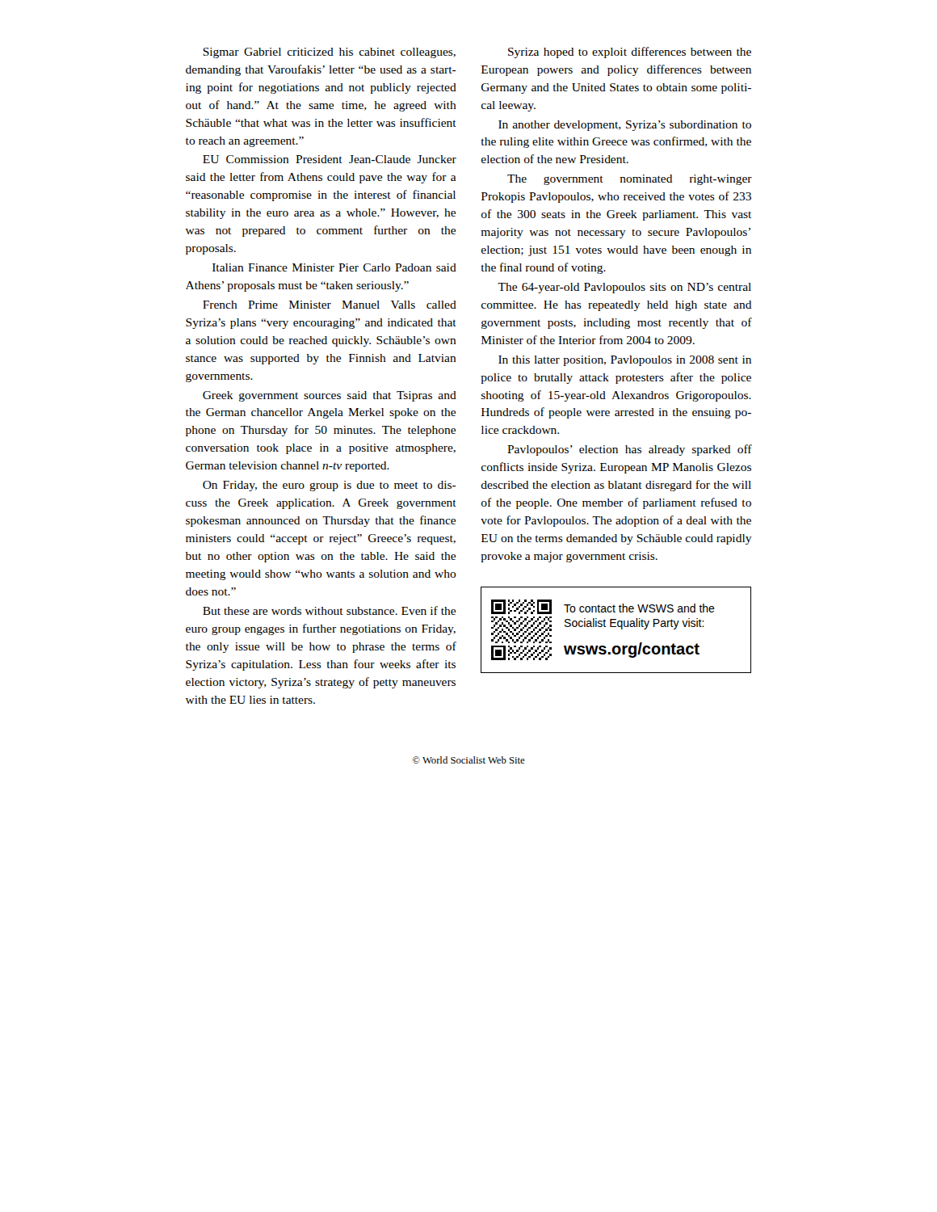Sigmar Gabriel criticized his cabinet colleagues, demanding that Varoufakis’ letter “be used as a starting point for negotiations and not publicly rejected out of hand.” At the same time, he agreed with Schäuble “that what was in the letter was insufficient to reach an agreement.”
EU Commission President Jean-Claude Juncker said the letter from Athens could pave the way for a “reasonable compromise in the interest of financial stability in the euro area as a whole.” However, he was not prepared to comment further on the proposals.
Italian Finance Minister Pier Carlo Padoan said Athens’ proposals must be “taken seriously.”
French Prime Minister Manuel Valls called Syriza’s plans “very encouraging” and indicated that a solution could be reached quickly. Schäuble’s own stance was supported by the Finnish and Latvian governments.
Greek government sources said that Tsipras and the German chancellor Angela Merkel spoke on the phone on Thursday for 50 minutes. The telephone conversation took place in a positive atmosphere, German television channel n-tv reported.
On Friday, the euro group is due to meet to discuss the Greek application. A Greek government spokesman announced on Thursday that the finance ministers could “accept or reject” Greece’s request, but no other option was on the table. He said the meeting would show “who wants a solution and who does not.”
But these are words without substance. Even if the euro group engages in further negotiations on Friday, the only issue will be how to phrase the terms of Syriza’s capitulation. Less than four weeks after its election victory, Syriza’s strategy of petty maneuvers with the EU lies in tatters.
Syriza hoped to exploit differences between the European powers and policy differences between Germany and the United States to obtain some political leeway.
In another development, Syriza’s subordination to the ruling elite within Greece was confirmed, with the election of the new President.
The government nominated right-winger Prokopis Pavlopoulos, who received the votes of 233 of the 300 seats in the Greek parliament. This vast majority was not necessary to secure Pavlopoulos’ election; just 151 votes would have been enough in the final round of voting.
The 64-year-old Pavlopoulos sits on ND’s central committee. He has repeatedly held high state and government posts, including most recently that of Minister of the Interior from 2004 to 2009.
In this latter position, Pavlopoulos in 2008 sent in police to brutally attack protesters after the police shooting of 15-year-old Alexandros Grigoropoulos. Hundreds of people were arrested in the ensuing police crackdown.
Pavlopoulos’ election has already sparked off conflicts inside Syriza. European MP Manolis Glezos described the election as blatant disregard for the will of the people. One member of parliament refused to vote for Pavlopoulos. The adoption of a deal with the EU on the terms demanded by Schäuble could rapidly provoke a major government crisis.
To contact the WSWS and the Socialist Equality Party visit: wsws.org/contact
© World Socialist Web Site